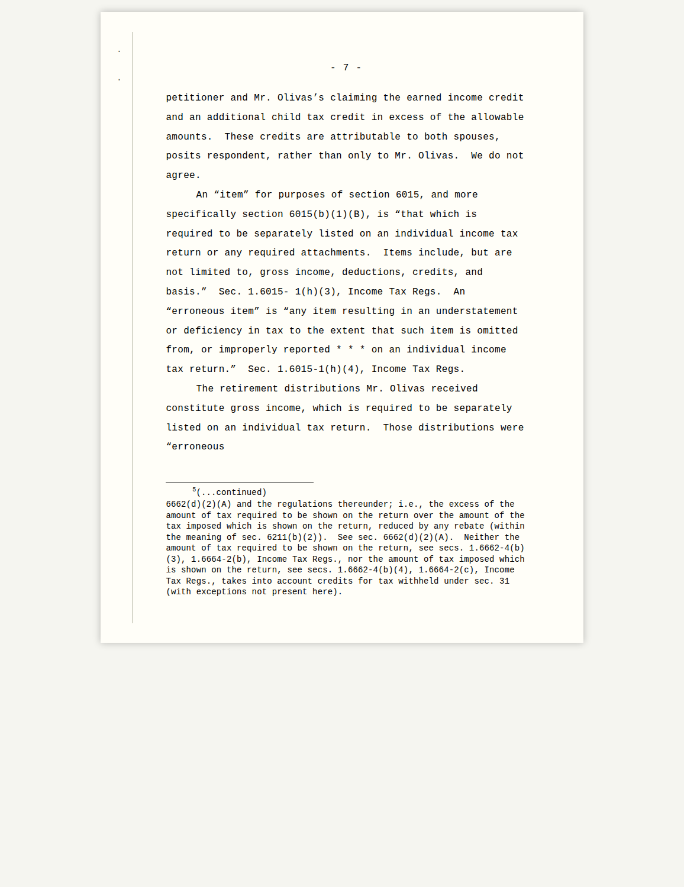.
.
- 7 -
petitioner and Mr. Olivas’s claiming the earned income credit and an additional child tax credit in excess of the allowable amounts. These credits are attributable to both spouses, posits respondent, rather than only to Mr. Olivas. We do not agree.
An “item” for purposes of section 6015, and more specifically section 6015(b)(1)(B), is “that which is required to be separately listed on an individual income tax return or any required attachments. Items include, but are not limited to, gross income, deductions, credits, and basis.” Sec. 1.6015- 1(h)(3), Income Tax Regs. An “erroneous item” is “any item resulting in an understatement or deficiency in tax to the extent that such item is omitted from, or improperly reported * * * on an individual income tax return.” Sec. 1.6015-1(h)(4), Income Tax Regs.
The retirement distributions Mr. Olivas received constitute gross income, which is required to be separately listed on an individual tax return. Those distributions were “erroneous
5(...continued)
6662(d)(2)(A) and the regulations thereunder; i.e., the excess of the amount of tax required to be shown on the return over the amount of the tax imposed which is shown on the return, reduced by any rebate (within the meaning of sec. 6211(b)(2)). See sec. 6662(d)(2)(A). Neither the amount of tax required to be shown on the return, see secs. 1.6662-4(b)(3), 1.6664-2(b), Income Tax Regs., nor the amount of tax imposed which is shown on the return, see secs. 1.6662-4(b)(4), 1.6664-2(c), Income Tax Regs., takes into account credits for tax withheld under sec. 31 (with exceptions not present here).